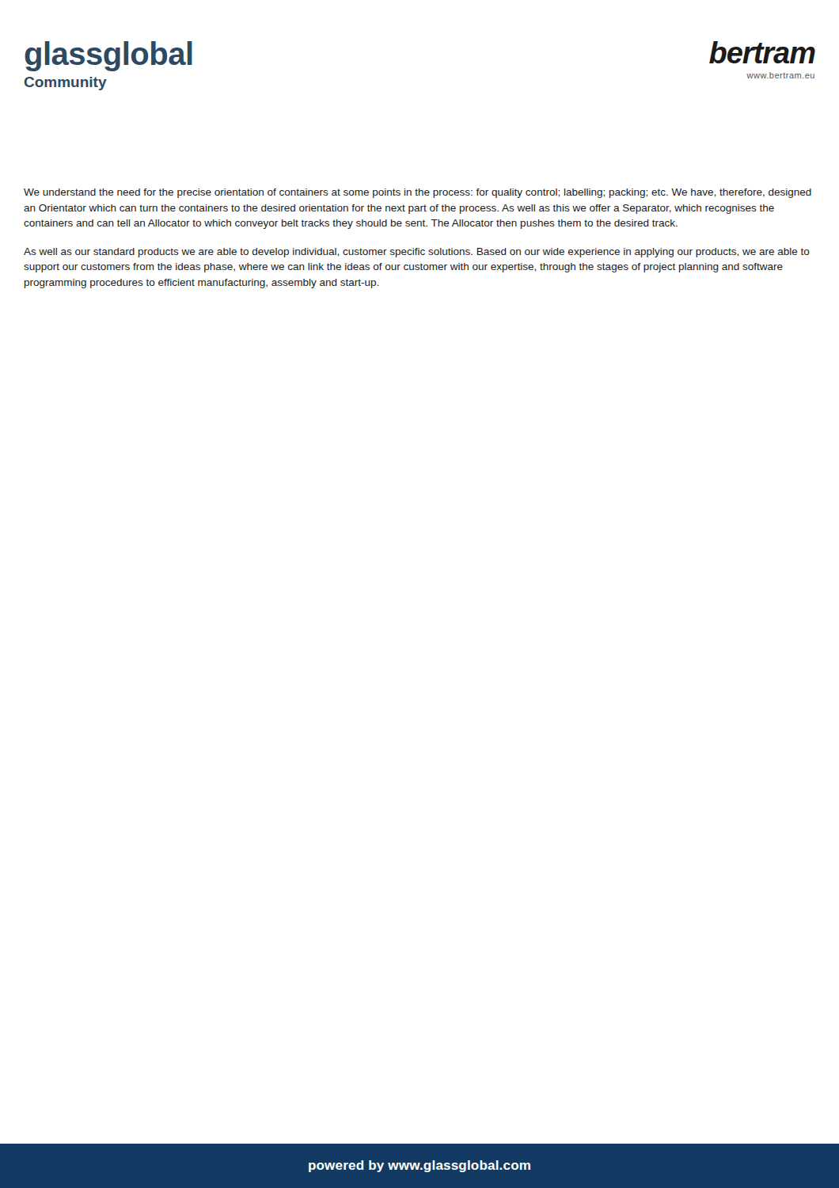glassglobal Community
bertram www.bertram.eu
We understand the need for the precise orientation of containers at some points in the process: for quality control; labelling; packing; etc. We have, therefore, designed an Orientator which can turn the containers to the desired orientation for the next part of the process. As well as this we offer a Separator, which recognises the containers and can tell an Allocator to which conveyor belt tracks they should be sent. The Allocator then pushes them to the desired track.
As well as our standard products we are able to develop individual, customer specific solutions. Based on our wide experience in applying our products, we are able to support our customers from the ideas phase, where we can link the ideas of our customer with our expertise, through the stages of project planning and software programming procedures to efficient manufacturing, assembly and start-up.
powered by www.glassglobal.com